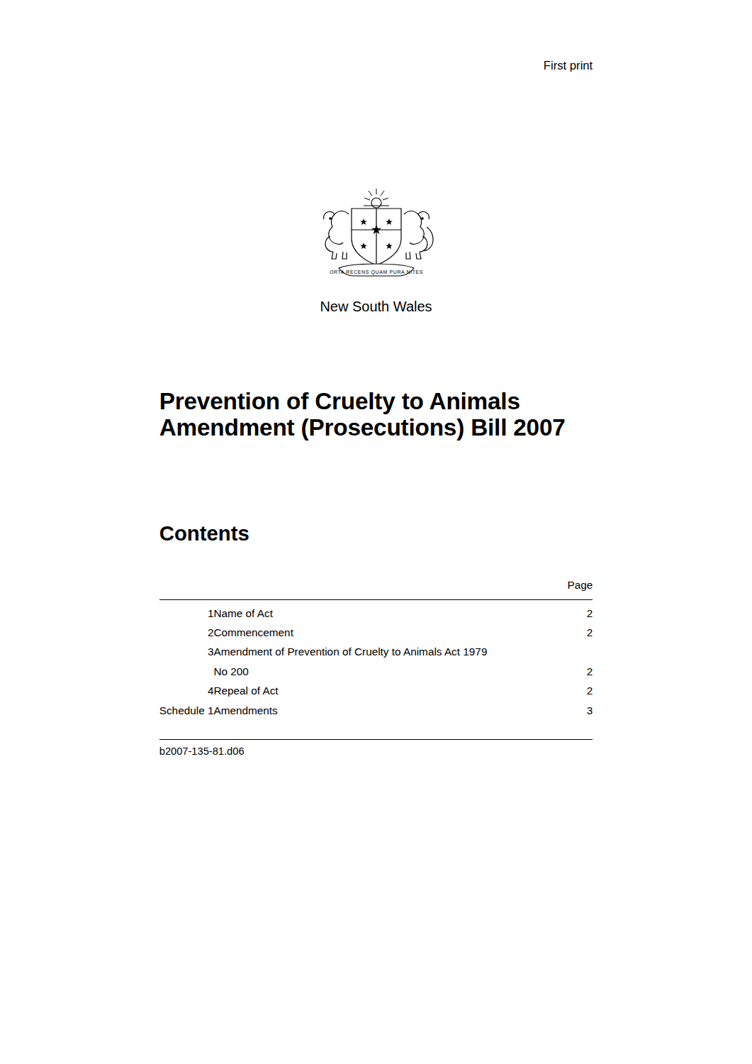First print
ORTA RECENS QUAM PURA NITES
New South Wales
Prevention of Cruelty to Animals
Amendment (Prosecutions) Bill 2007
Contents
| | | Page |
| 1 | Name of Act | 2 |
| 2 | Commencement | 2 |
| 3 | Amendment of Prevention of Cruelty to Animals Act 1979 | |
| | No 200 | 2 |
| 4 | Repeal of Act | 2 |
| Schedule 1 | Amendments | 3 |
b2007-135-81.d06